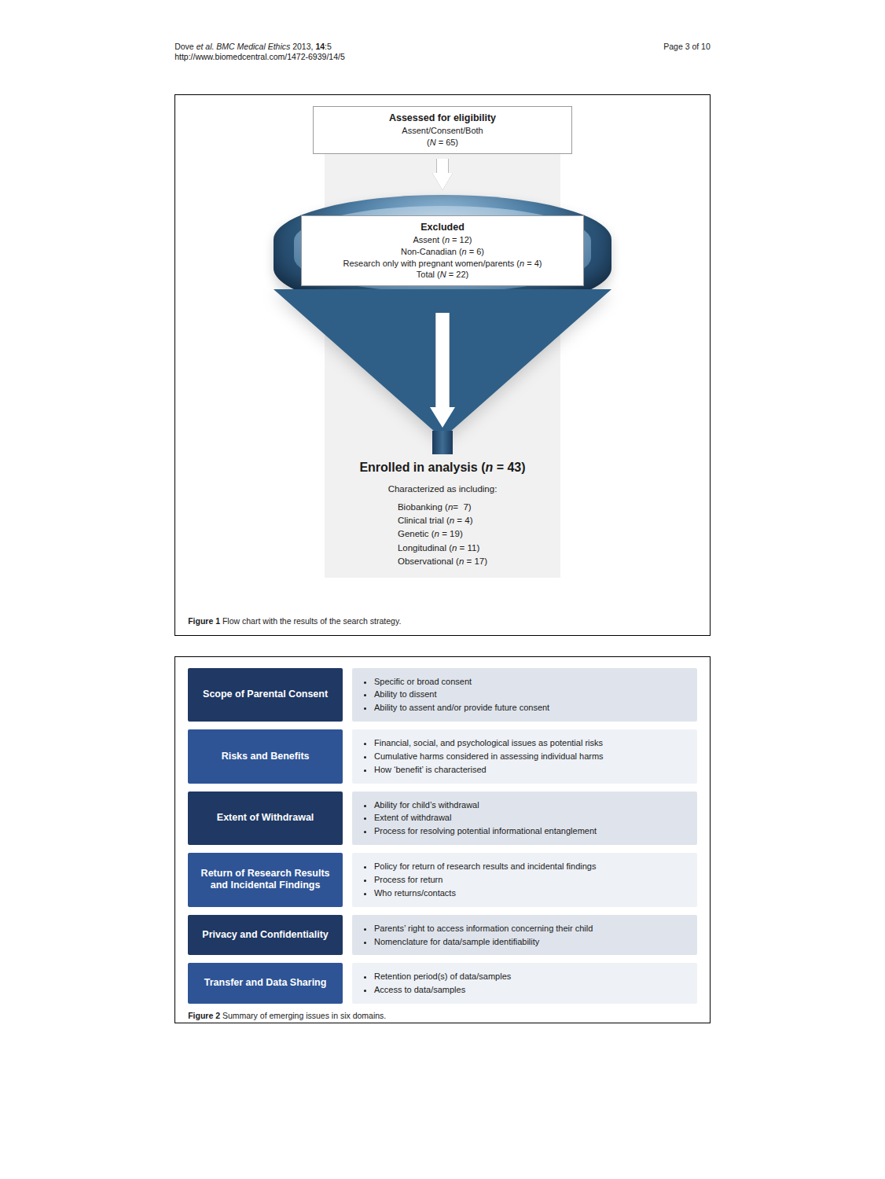Dove et al. BMC Medical Ethics 2013, 14:5
http://www.biomedcentral.com/1472-6939/14/5
Page 3 of 10
Assessed for eligibility
Assent/Consent/Both
(N = 65)
Excluded
Assent (n = 12)
Non-Canadian (n = 6)
Research only with pregnant women/parents (n = 4)
Total (N = 22)
Enrolled in analysis (n = 43)
Characterized as including:
Biobanking (n= 7)
Clinical trial (n = 4)
Genetic (n = 19)
Longitudinal (n = 11)
Observational (n = 17)
Figure 1 Flow chart with the results of the search strategy.
Scope of Parental Consent
Specific or broad consent
Ability to dissent
Ability to assent and/or provide future consent
Risks and Benefits
Financial, social, and psychological issues as potential risks
Cumulative harms considered in assessing individual harms
How ‘benefit’ is characterised
Extent of Withdrawal
Ability for child’s withdrawal
Extent of withdrawal
Process for resolving potential informational entanglement
Return of Research Results and Incidental Findings
Policy for return of research results and incidental findings
Process for return
Who returns/contacts
Privacy and Confidentiality
Parents’ right to access information concerning their child
Nomenclature for data/sample identifiability
Transfer and Data Sharing
Retention period(s) of data/samples
Access to data/samples
Figure 2 Summary of emerging issues in six domains.